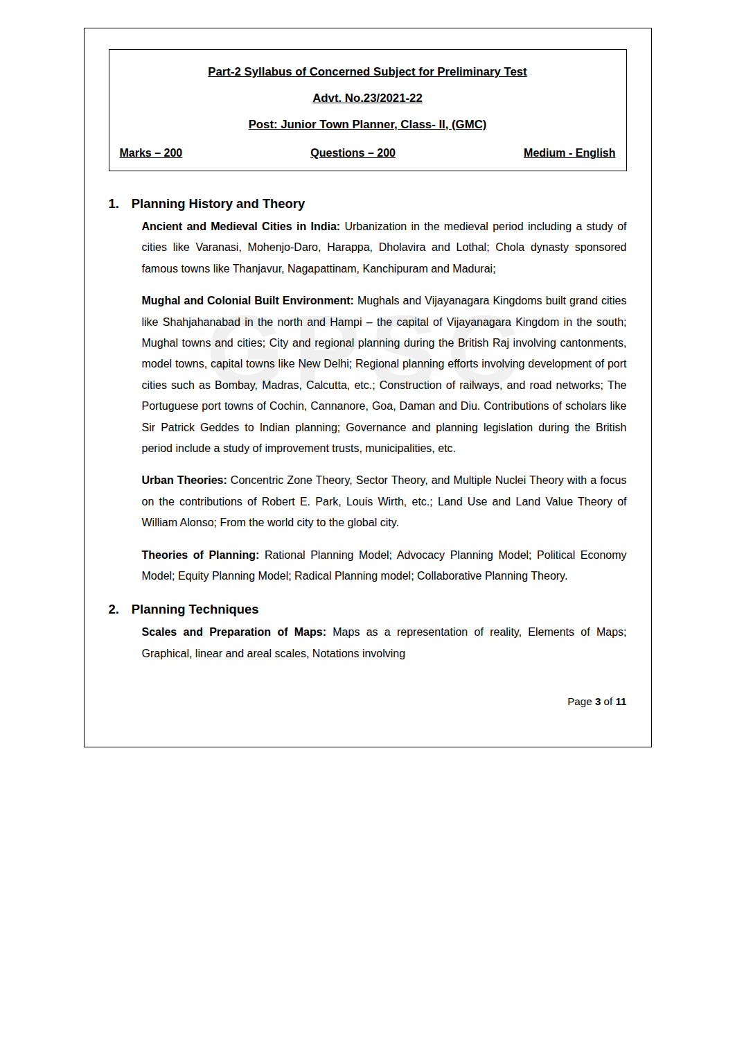GPSC
Part-2 Syllabus of Concerned Subject for Preliminary Test
Advt. No.23/2021-22
Post: Junior Town Planner, Class- II, (GMC)
Marks – 200 Questions – 200 Medium - English
1.
Planning History and Theory
Ancient and Medieval Cities in India: Urbanization in the medieval period including a study of cities like Varanasi, Mohenjo-Daro, Harappa, Dholavira and Lothal; Chola dynasty sponsored famous towns like Thanjavur, Nagapattinam, Kanchipuram and Madurai;
Mughal and Colonial Built Environment: Mughals and Vijayanagara Kingdoms built grand cities like Shahjahanabad in the north and Hampi – the capital of Vijayanagara Kingdom in the south; Mughal towns and cities; City and regional planning during the British Raj involving cantonments, model towns, capital towns like New Delhi; Regional planning efforts involving development of port cities such as Bombay, Madras, Calcutta, etc.; Construction of railways, and road networks; The Portuguese port towns of Cochin, Cannanore, Goa, Daman and Diu. Contributions of scholars like Sir Patrick Geddes to Indian planning; Governance and planning legislation during the British period include a study of improvement trusts, municipalities, etc.
Urban Theories: Concentric Zone Theory, Sector Theory, and Multiple Nuclei Theory with a focus on the contributions of Robert E. Park, Louis Wirth, etc.; Land Use and Land Value Theory of William Alonso; From the world city to the global city.
Theories of Planning: Rational Planning Model; Advocacy Planning Model; Political Economy Model; Equity Planning Model; Radical Planning model; Collaborative Planning Theory.
2.
Planning Techniques
Scales and Preparation of Maps: Maps as a representation of reality, Elements of Maps; Graphical, linear and areal scales, Notations involving
Page 3 of 11